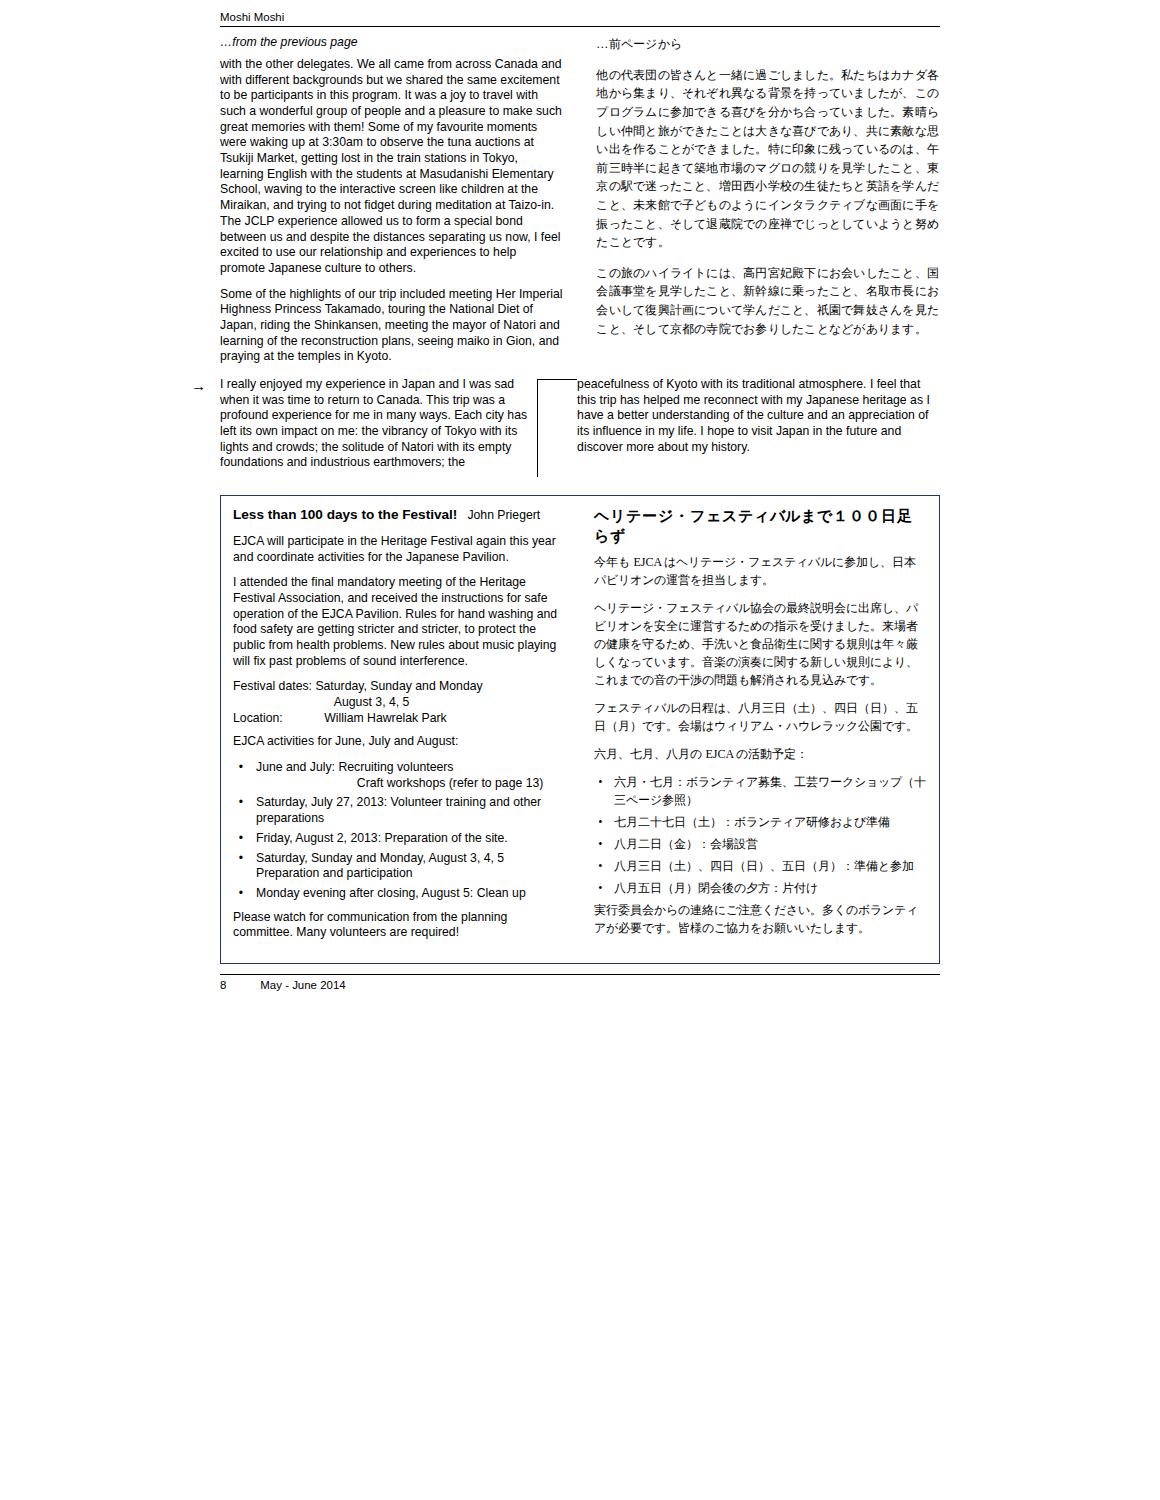Moshi Moshi
…from the previous page
with the other delegates. We all came from across Canada and with different backgrounds but we shared the same excitement to be participants in this program. It was a joy to travel with such a wonderful group of people and a pleasure to make such great memories with them! Some of my favourite moments were waking up at 3:30am to observe the tuna auctions at Tsukiji Market, getting lost in the train stations in Tokyo, learning English with the students at Masudanishi Elementary School, waving to the interactive screen like children at the Miraikan, and trying to not fidget during meditation at Taizo-in. The JCLP experience allowed us to form a special bond between us and despite the distances separating us now, I feel excited to use our relationship and experiences to help promote Japanese culture to others.
Some of the highlights of our trip included meeting Her Imperial Highness Princess Takamado, touring the National Diet of Japan, riding the Shinkansen, meeting the mayor of Natori and learning of the reconstruction plans, seeing maiko in Gion, and praying at the temples in Kyoto.
…前ページから
他の代表団の皆さんと一緒に過ごしました。私たちはカナダ各地から集まり、それぞれ異なる背景を持っていましたが、このプログラムに参加できる喜びを分かち合っていました。素晴らしい仲間と旅ができたことは大きな喜びであり、共に素敵な思い出を作ることができました。特に印象に残っているのは、午前三時半に起きて築地市場のマグロの競りを見学したこと、東京の駅で迷ったこと、増田西小学校の生徒たちと英語を学んだこと、未来館で子どものようにインタラクティブな画面に手を振ったこと、そして退蔵院での座禅でじっとしていようと努めたことです。
この旅のハイライトには、高円宮妃殿下にお会いしたこと、国会議事堂を見学したこと、新幹線に乗ったこと、名取市長にお会いして復興計画について学んだこと、祇園で舞妓さんを見たこと、そして京都の寺院でお参りしたことなどがあります。
→
I really enjoyed my experience in Japan and I was sad when it was time to return to Canada. This trip was a profound experience for me in many ways. Each city has left its own impact on me: the vibrancy of Tokyo with its lights and crowds; the solitude of Natori with its empty foundations and industrious earthmovers; the
peacefulness of Kyoto with its traditional atmosphere. I feel that this trip has helped me reconnect with my Japanese heritage as I have a better understanding of the culture and an appreciation of its influence in my life. I hope to visit Japan in the future and discover more about my history.
Less than 100 days to the Festival!John Priegert
EJCA will participate in the Heritage Festival again this year and coordinate activities for the Japanese Pavilion.
I attended the final mandatory meeting of the Heritage Festival Association, and received the instructions for safe operation of the EJCA Pavilion. Rules for hand washing and food safety are getting stricter and stricter, to protect the public from health problems. New rules about music playing will fix past problems of sound interference.
Festival dates: Saturday, Sunday and Monday August 3, 4, 5 Location: William Hawrelak Park
EJCA activities for June, July and August:
June and July: Recruiting volunteers
Craft workshops (refer to page 13)
Saturday, July 27, 2013: Volunteer training and other preparations
Friday, August 2, 2013: Preparation of the site.
Saturday, Sunday and Monday, August 3, 4, 5
Preparation and participation
Monday evening after closing, August 5: Clean up
Please watch for communication from the planning committee. Many volunteers are required!
ヘリテージ・フェスティバルまで１００日足らず
今年も EJCA はヘリテージ・フェスティバルに参加し、日本パビリオンの運営を担当します。
ヘリテージ・フェスティバル協会の最終説明会に出席し、パビリオンを安全に運営するための指示を受けました。来場者の健康を守るため、手洗いと食品衛生に関する規則は年々厳しくなっています。音楽の演奏に関する新しい規則により、これまでの音の干渉の問題も解消される見込みです。
フェスティバルの日程は、八月三日（土）、四日（日）、五日（月）です。会場はウィリアム・ハウレラック公園です。
六月、七月、八月の EJCA の活動予定：
六月・七月：ボランティア募集、工芸ワークショップ（十三ページ参照）
七月二十七日（土）：ボランティア研修および準備
八月二日（金）：会場設営
八月三日（土）、四日（日）、五日（月）：準備と参加
八月五日（月）閉会後の夕方：片付け
実行委員会からの連絡にご注意ください。多くのボランティアが必要です。皆様のご協力をお願いいたします。
8 May - June 2014